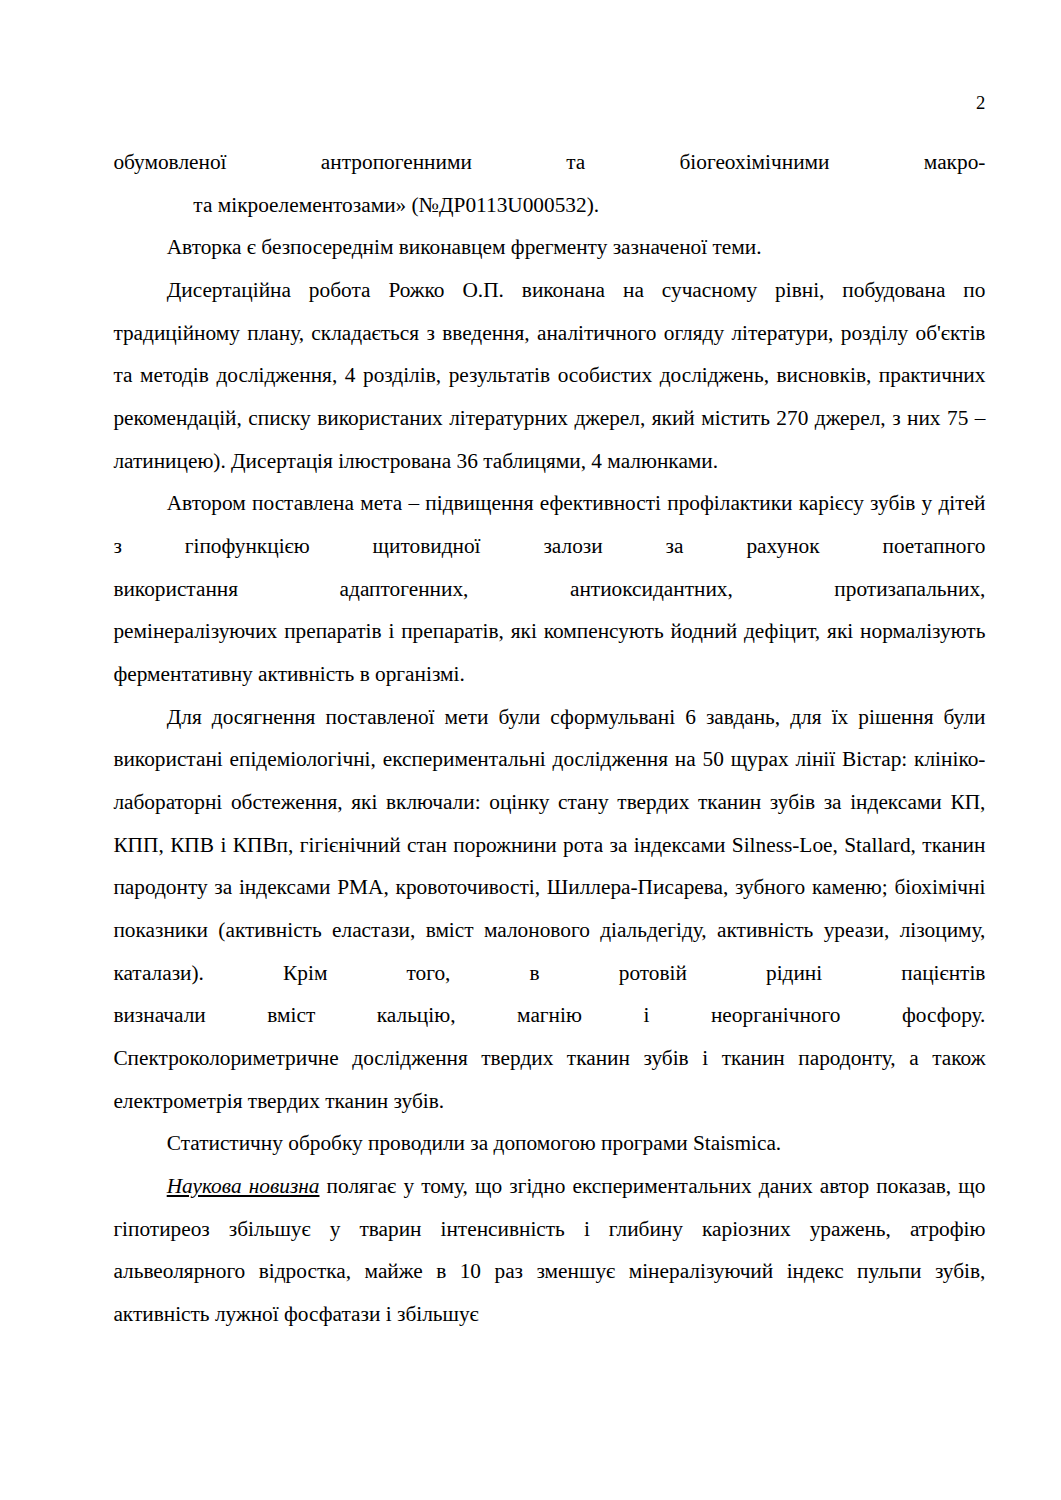2
обумовленої антропогенними та біогеохімічними макро- та мікроелементозами» (№ДР0113U000532).
Авторка є безпосереднім виконавцем фрегменту зазначеної теми.
Дисертаційна робота Рожко О.П. виконана на сучасному рівні, побудована по традиційному плану, складається з введення, аналітичного огляду літератури, розділу об'єктів та методів дослідження, 4 розділів, результатів особистих досліджень, висновків, практичних рекомендацій, списку використаних літературних джерел, який містить 270 джерел, з них 75 – латиницею). Дисертація ілюстрована 36 таблицями, 4 малюнками.
Автором поставлена мета – підвищення ефективності профілактики карієсу зубів у дітей з гіпофункцією щитовидної залози за рахунок поетапного використання адаптогенних, антиоксидантних, протизапальних, ремінералізуючих препаратів і препаратів, які компенсують йодний дефіцит, які нормалізують ферментативну активність в організмі.
Для досягнення поставленої мети були сформульвані 6 завдань, для їх рішення були використані епідеміологічні, експериментальні дослідження на 50 щурах лінії Вістар: клініко-лабораторні обстеження, які включали: оцінку стану твердих тканин зубів за індексами КП, КПП, КПВ і КПВп, гігієнічний стан порожнини рота за індексами Silness-Loe, Stallard, тканин пародонту за індексами РМА, кровоточивості, Шиллера-Писарева, зубного каменю; біохімічні показники (активність еластази, вміст малонового діальдегіду, активність уреази, лізоциму, каталази). Крім того, в ротовій рідині пацієнтів визначали вміст кальцію, магнію і неорганічного фосфору. Спектроколориметричне дослідження твердих тканин зубів і тканин пародонту, а також електрометрія твердих тканин зубів.
Статистичну обробку проводили за допомогою програми Staismica.
Наукова новизна полягає у тому, що згідно експериментальних даних автор показав, що гіпотиреоз збільшує у тварин інтенсивність і глибину каріозних уражень, атрофію альвеолярного відростка, майже в 10 раз зменшує мінералізуючий індекс пульпи зубів, активність лужної фосфатази і збільшує